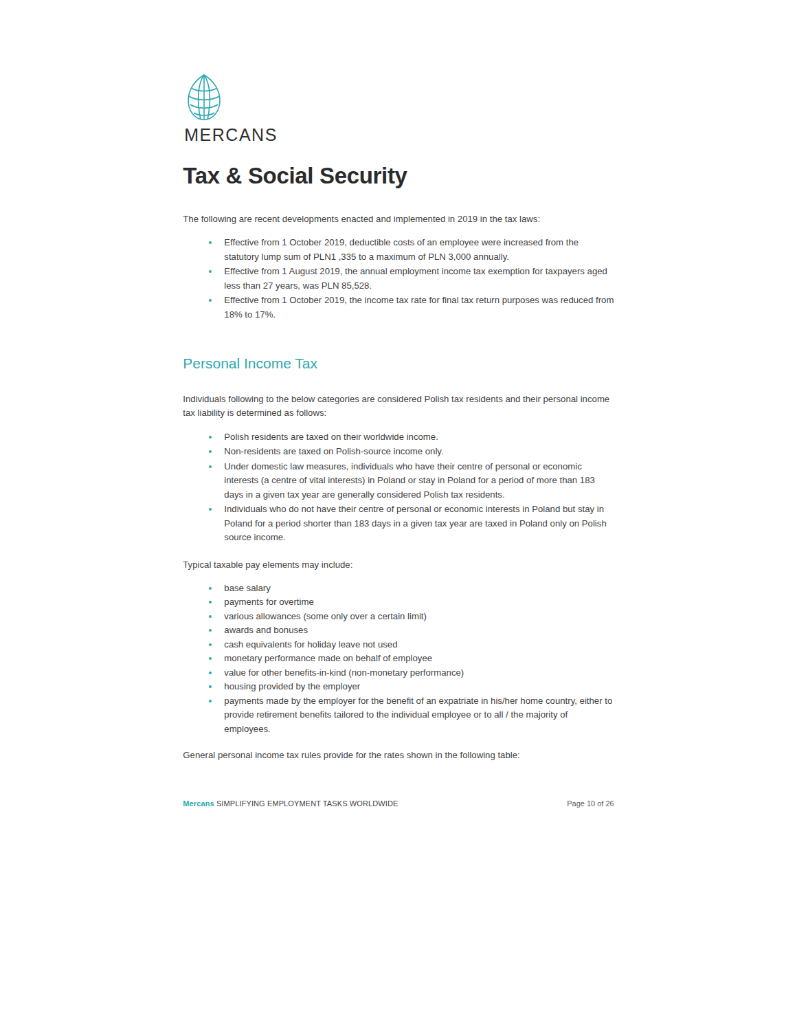MERCANS
Tax & Social Security
The following are recent developments enacted and implemented in 2019 in the tax laws:
Effective from 1 October 2019, deductible costs of an employee were increased from the statutory lump sum of PLN1 ,335 to a maximum of PLN 3,000 annually.
Effective from 1 August 2019, the annual employment income tax exemption for taxpayers aged less than 27 years, was PLN 85,528.
Effective from 1 October 2019, the income tax rate for final tax return purposes was reduced from 18% to 17%.
Personal Income Tax
Individuals following to the below categories are considered Polish tax residents and their personal income tax liability is determined as follows:
Polish residents are taxed on their worldwide income.
Non-residents are taxed on Polish-source income only.
Under domestic law measures, individuals who have their centre of personal or economic interests (a centre of vital interests) in Poland or stay in Poland for a period of more than 183 days in a given tax year are generally considered Polish tax residents.
Individuals who do not have their centre of personal or economic interests in Poland but stay in Poland for a period shorter than 183 days in a given tax year are taxed in Poland only on Polish source income.
Typical taxable pay elements may include:
base salary
payments for overtime
various allowances (some only over a certain limit)
awards and bonuses
cash equivalents for holiday leave not used
monetary performance made on behalf of employee
value for other benefits-in-kind (non-monetary performance)
housing provided by the employer
payments made by the employer for the benefit of an expatriate in his/her home country, either to provide retirement benefits tailored to the individual employee or to all / the majority of employees.
General personal income tax rules provide for the rates shown in the following table:
Mercans SIMPLIFYING EMPLOYMENT TASKS WORLDWIDE
Page 10 of 26